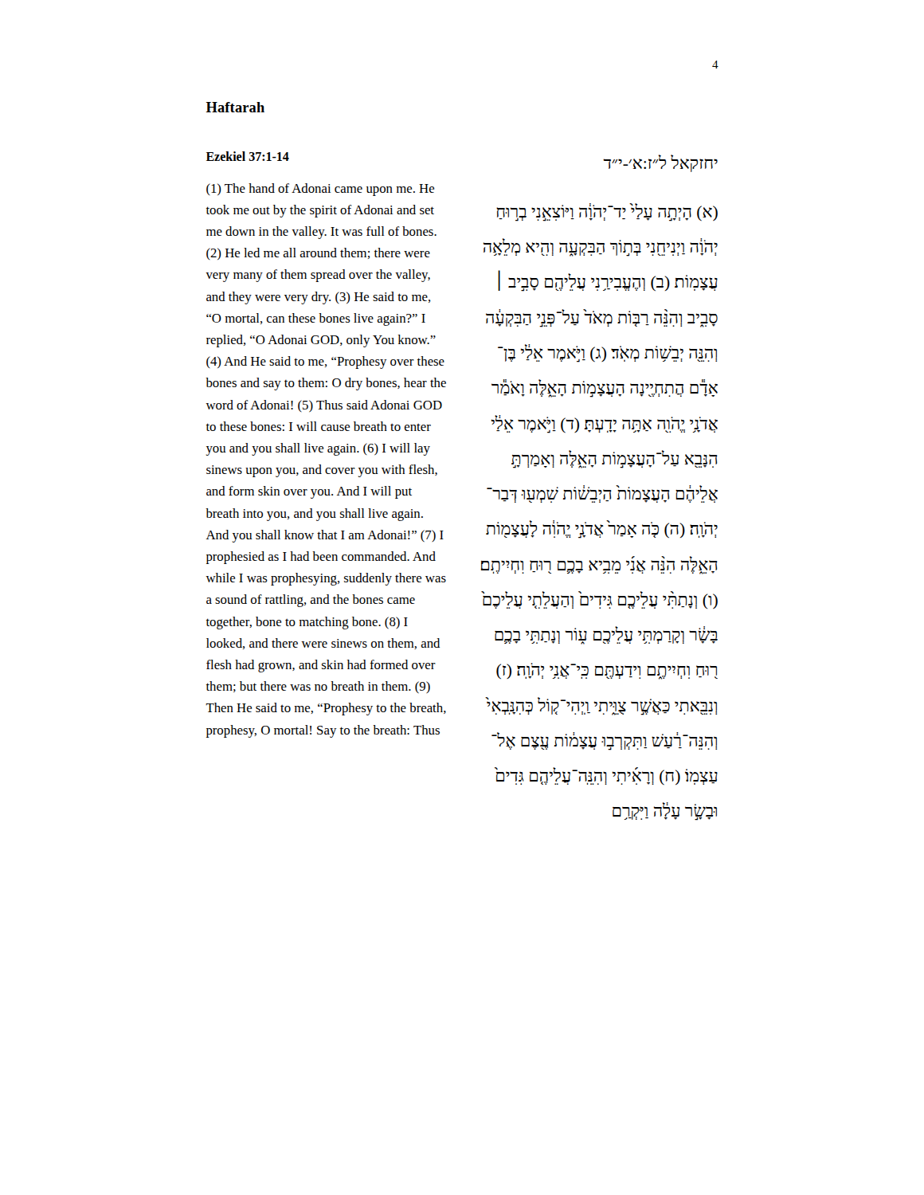4
Haftarah
Ezekiel 37:1-14
(1) The hand of Adonai came upon me. He took me out by the spirit of Adonai and set me down in the valley. It was full of bones. (2) He led me all around them; there were very many of them spread over the valley, and they were very dry. (3) He said to me, “O mortal, can these bones live again?” I replied, “O Adonai GOD, only You know.” (4) And He said to me, “Prophesy over these bones and say to them: O dry bones, hear the word of Adonai! (5) Thus said Adonai GOD to these bones: I will cause breath to enter you and you shall live again. (6) I will lay sinews upon you, and cover you with flesh, and form skin over you. And I will put breath into you, and you shall live again. And you shall know that I am Adonai!” (7) I prophesied as I had been commanded. And while I was prophesying, suddenly there was a sound of rattling, and the bones came together, bone to matching bone. (8) I looked, and there were sinews on them, and flesh had grown, and skin had formed over them; but there was no breath in them. (9) Then He said to me, “Prophesy to the breath, prophesy, O mortal! Say to the breath: Thus
יחזקאל ל״ז:א׳-י״ד
(א) הָיְתָ֣ה עָלַי֙ יַד־יְהֹוָ֔ה וַיּוֹצִאֵ֣נִי בְר֣וּחַ יְהֹוָ֔ה וַיְנִיחֵ֖נִי בְּת֣וֹךְ הַבִּקְעָ֑ה וְהִ֖יא מְלֵאָ֥ה עֲצָמֽוֹת׃ (ב) וְהֶעֱבִירַ֥נִי עֲלֵיהֶ֖ם סָבִ֣יב ׀ סָבִ֑יב וְהִנֵּ֨ה רַבּ֤וֹת מְאֹד֙ עַל־פְּנֵ֣י הַבִּקְעָ֔ה וְהִנֵּ֖ה יְבֵשׁ֥וֹת מְאֹֽד׃ (ג) וַיֹּ֣אמֶר אֵלַ֔י בֶּן־אָדָ֕ם הֲתִחְיֶ֖ינָה הָעֲצָמ֣וֹת הָאֵ֑לֶּה וָאֹמַ֕ר אֲדֹנָ֥י יֱהֹוִ֖ה אַתָּ֥ה יָדָֽעְתָּ׃ (ד) וַיֹּ֣אמֶר אֵלַ֔י הִנָּבֵ֖א עַל־הָעֲצָמ֣וֹת הָאֵ֑לֶּה וְאָמַרְתָּ֣ אֲלֵיהֶ֔ם הָעֲצָמוֹת֙ הַיְבֵשׁ֔וֹת שִׁמְע֖וּ דְּבַר־יְהֹוָֽה׃ (ה) כֹּ֤ה אָמַר֙ אֲדֹנָ֣י יֱהֹוִ֔ה לָעֲצָמ֖וֹת הָאֵ֑לֶּה הִנֵּ֨ה אֲנִ֜י מֵבִ֥יא בָכֶ֛ם ר֖וּחַ וִחְיִיתֶֽם׃ (ו) וְנָתַתִּ֨י עֲלֵיכֶ֤ם גִּידִים֙ וְהַעֲלֵתִ֤י עֲלֵיכֶם֙ בָּשָׂ֔ר וְקָרַמְתִּ֥י עֲלֵיכֶ֖ם ע֑וֹר וְנָתַתִּ֥י בָכֶ֛ם ר֖וּחַ וִחְיִיתֶ֑ם וִידַעְתֶּ֖ם כִּֽי־אֲנִ֥י יְהֹוָֽה׃ (ז) וְנִבֵּ֖אתִי כַּאֲשֶׁ֣ר צֻוֵּ֑יתִי וַֽיְהִי־ק֤וֹל כְּהִנָּֽבְאִי֙ וְהִנֵּה־רַ֔עַשׁ וַתִּקְרְב֣וּ עֲצָמ֔וֹת עֶ֖צֶם אֶל־עַצְמֽוֹ׃ (ח) וְרָאִ֜יתִי וְהִנֵּֽה־עֲלֵיהֶ֤ם גִּדִים֙ וּבָשָׂ֣ר עָלָ֔ה וַיִּקְרַ֥ם